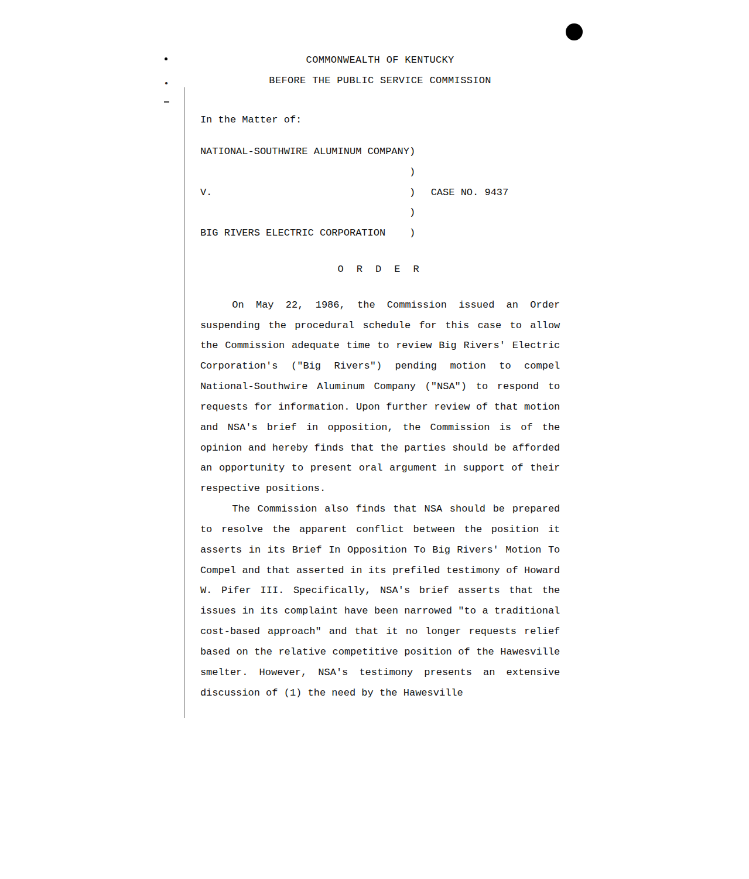•
COMMONWEALTH OF KENTUCKY
BEFORE THE PUBLIC SERVICE COMMISSION
In the Matter of:
| NATIONAL-SOUTHWIRE ALUMINUM COMPANY | ) | |
| | ) | |
| V. | ) | CASE NO. 9437 |
| | ) | |
| BIG RIVERS ELECTRIC CORPORATION | ) | |
O R D E R
On May 22, 1986, the Commission issued an Order suspending the procedural schedule for this case to allow the Commission adequate time to review Big Rivers' Electric Corporation's ("Big Rivers") pending motion to compel National-Southwire Aluminum Company ("NSA") to respond to requests for information. Upon further review of that motion and NSA's brief in opposition, the Commission is of the opinion and hereby finds that the parties should be afforded an opportunity to present oral argument in support of their respective positions.
The Commission also finds that NSA should be prepared to resolve the apparent conflict between the position it asserts in its Brief In Opposition To Big Rivers' Motion To Compel and that asserted in its prefiled testimony of Howard W. Pifer III. Specifically, NSA's brief asserts that the issues in its complaint have been narrowed "to a traditional cost-based approach" and that it no longer requests relief based on the relative competitive position of the Hawesville smelter. However, NSA's testimony presents an extensive discussion of (1) the need by the Hawesville